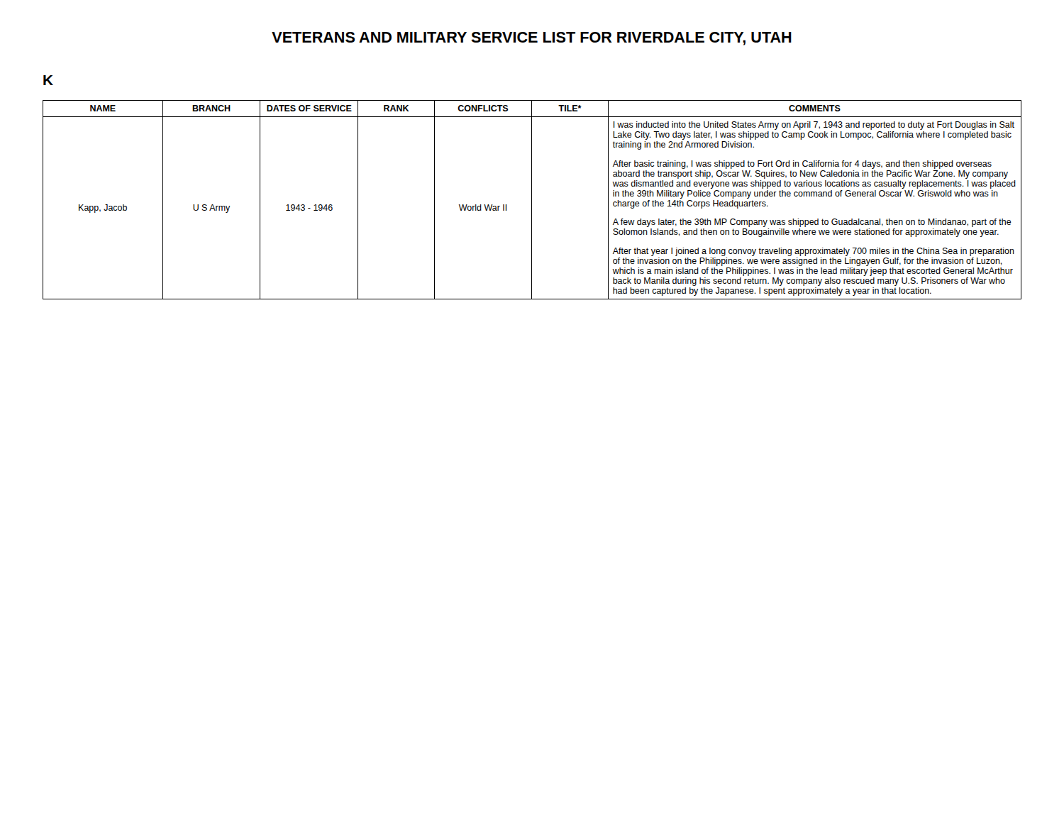VETERANS AND MILITARY SERVICE LIST FOR RIVERDALE CITY, UTAH
K
| NAME | BRANCH | DATES OF SERVICE | RANK | CONFLICTS | TILE* | COMMENTS |
| --- | --- | --- | --- | --- | --- | --- |
| Kapp, Jacob | U S Army | 1943 - 1946 | | World War II | | I was inducted into the United States Army on April 7, 1943 and reported to duty at Fort Douglas in Salt Lake City. Two days later, I was shipped to Camp Cook in Lompoc, California where I completed basic training in the 2nd Armored Division. After basic training, I was shipped to Fort Ord in California for 4 days, and then shipped overseas aboard the transport ship, Oscar W. Squires, to New Caledonia in the Pacific War Zone. My company was dismantled and everyone was shipped to various locations as casualty replacements. I was placed in the 39th Military Police Company under the command of General Oscar W. Griswold who was in charge of the 14th Corps Headquarters. A few days later, the 39th MP Company was shipped to Guadalcanal, then on to Mindanao, part of the Solomon Islands, and then on to Bougainville where we were stationed for approximately one year. After that year I joined a long convoy traveling approximately 700 miles in the China Sea in preparation of the invasion on the Philippines. we were assigned in the Lingayen Gulf, for the invasion of Luzon, which is a main island of the Philippines. I was in the lead military jeep that escorted General McArthur back to Manila during his second return. My company also rescued many U.S. Prisoners of War who had been captured by the Japanese. I spent approximately a year in that location. |